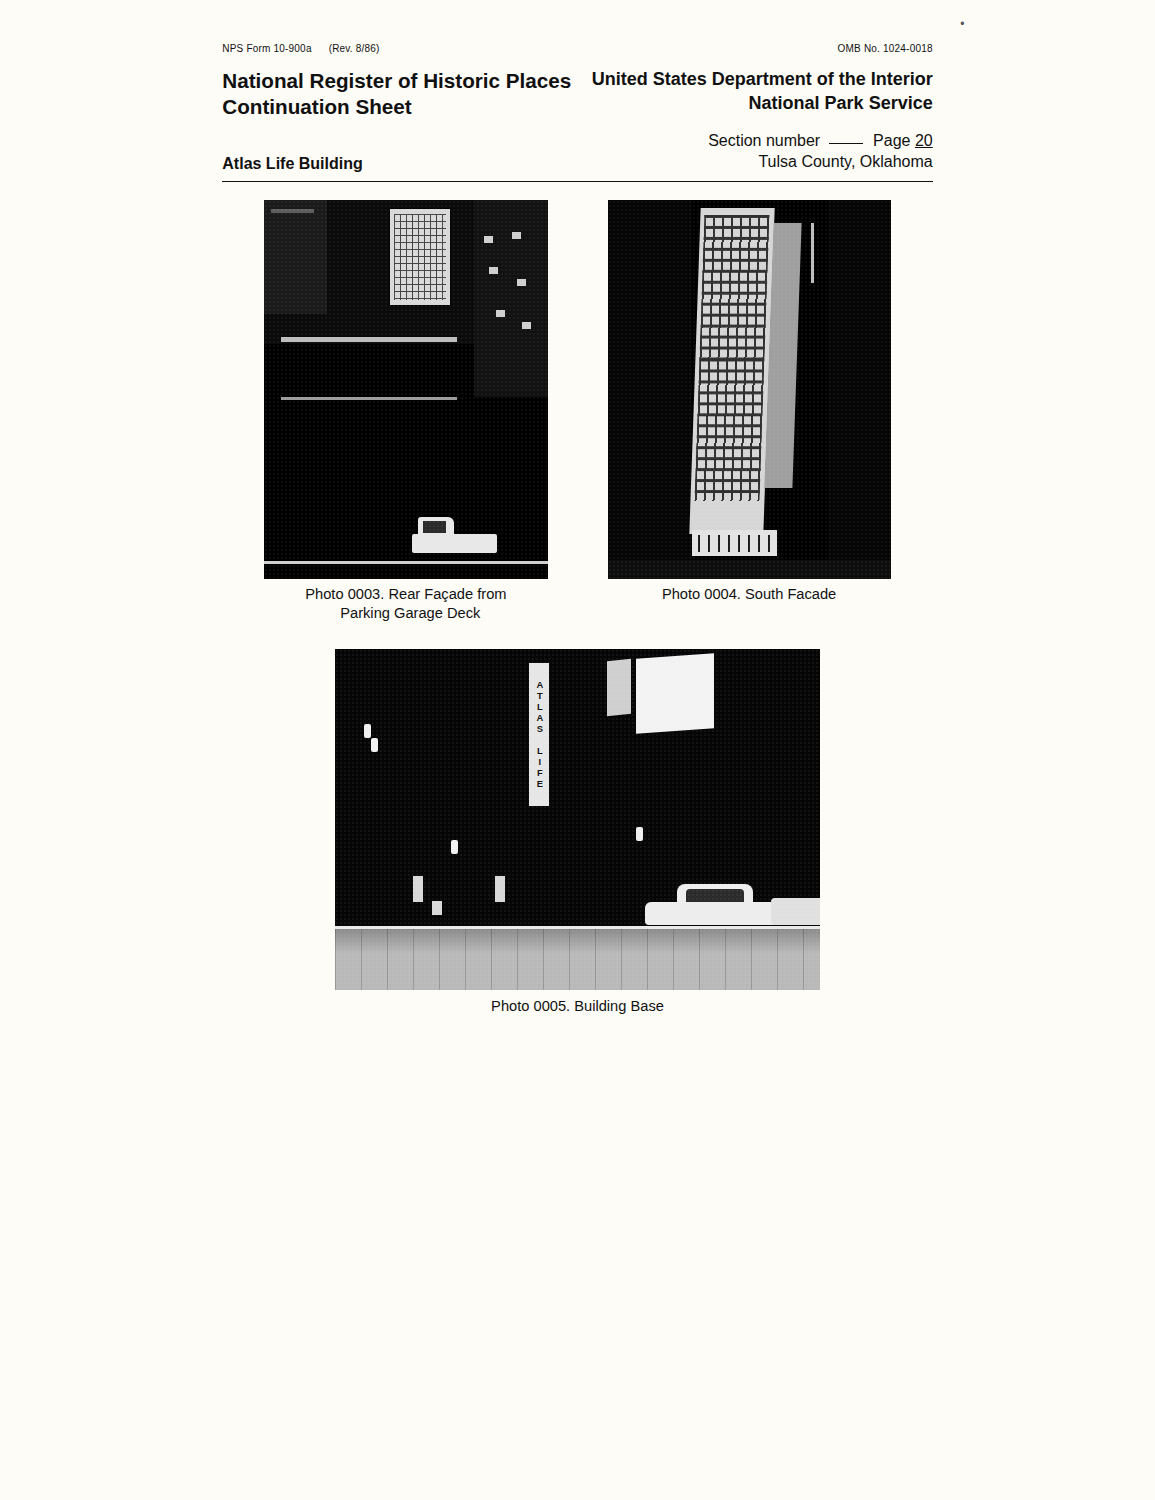•
NPS Form 10-900a (Rev. 8/86)
OMB No. 1024-0018
National Register of Historic Places
Continuation Sheet
United States Department of the Interior
National Park Service
Atlas Life Building
Section number Page 20
Tulsa County, Oklahoma
Photo 0003. Rear Façade from Parking Garage Deck
Photo 0004. South Facade
ATLAS LIFE
Photo 0005. Building Base